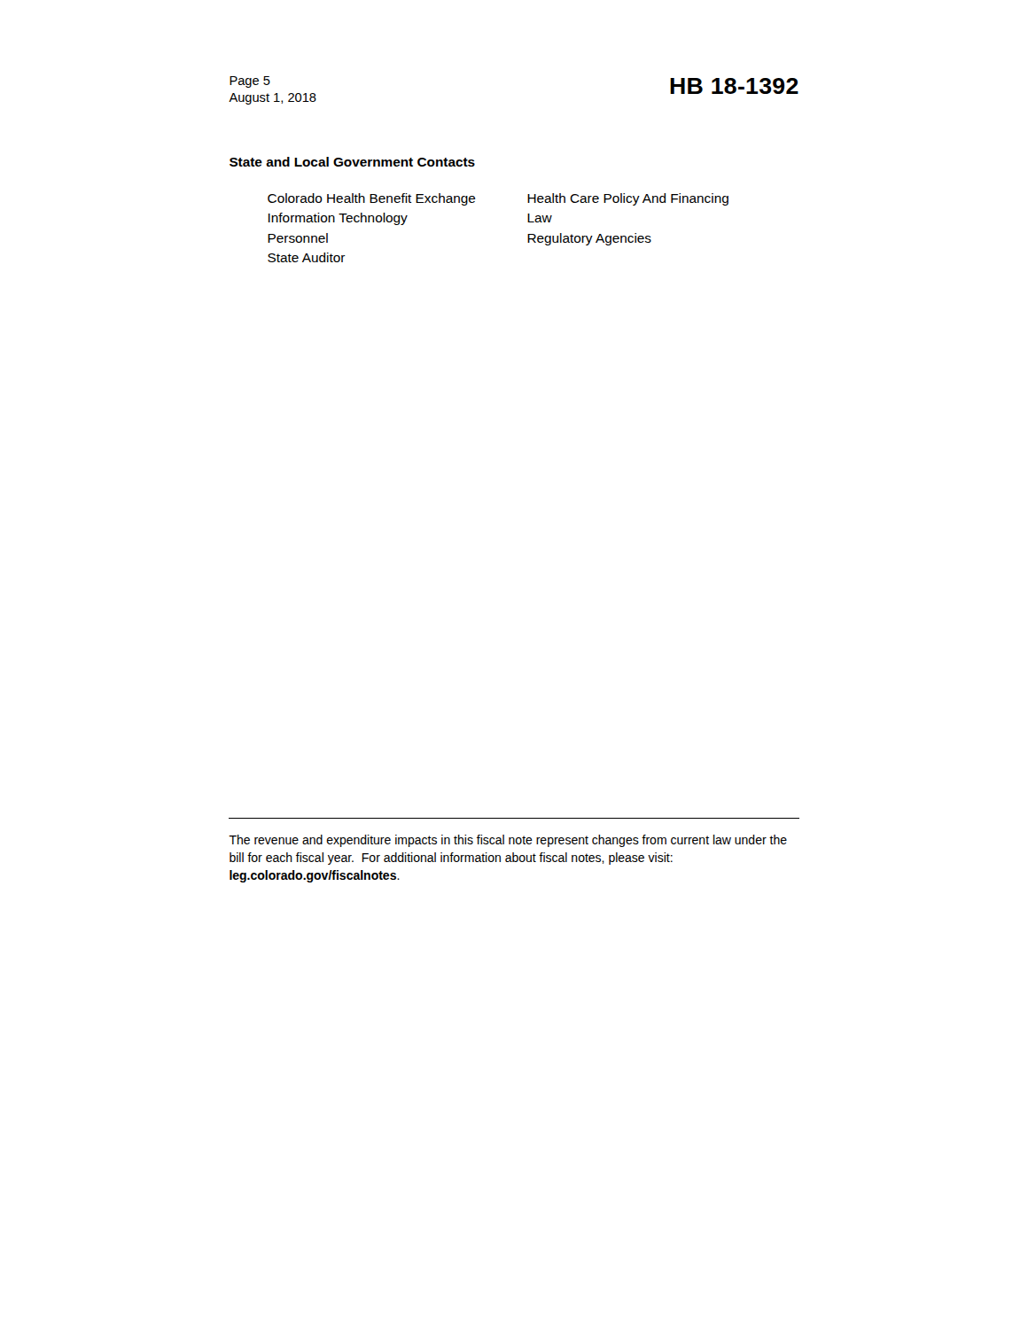Page 5
August 1, 2018
HB 18-1392
State and Local Government Contacts
Colorado Health Benefit Exchange
Information Technology
Personnel
State Auditor
Health Care Policy And Financing
Law
Regulatory Agencies
The revenue and expenditure impacts in this fiscal note represent changes from current law under the bill for each fiscal year. For additional information about fiscal notes, please visit: leg.colorado.gov/fiscalnotes.